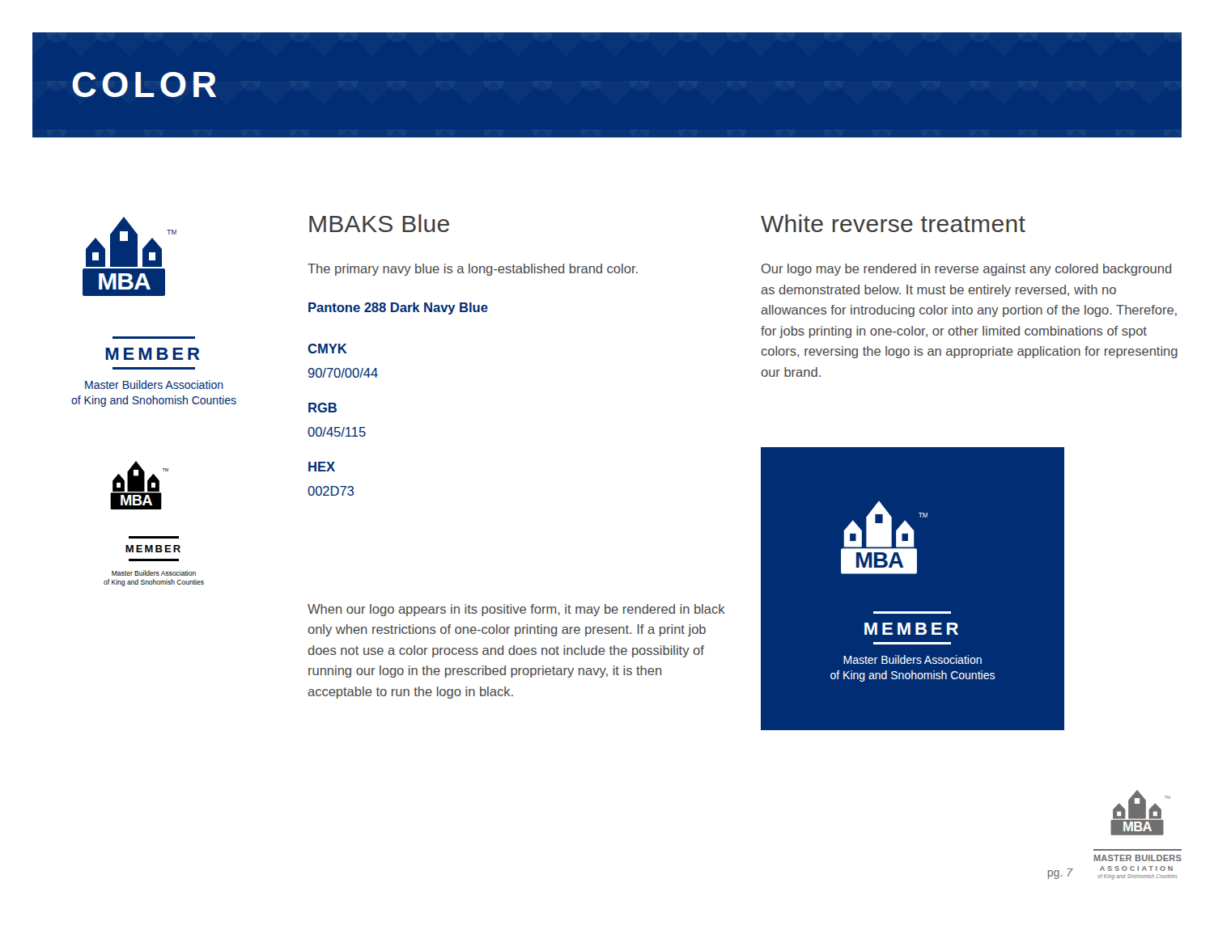COLOR
MBA TM
MEMBER
Master Builders Association
of King and Snohomish Counties
MBA TM
MEMBER
Master Builders Association
of King and Snohomish Counties
MBAKS Blue
The primary navy blue is a long-established brand color.
Pantone 288 Dark Navy Blue
CMYK
90/70/00/44
RGB
00/45/115
HEX
002D73
When our logo appears in its positive form, it may be rendered in black only when restrictions of one-color printing are present. If a print job does not use a color process and does not include the possibility of running our logo in the prescribed proprietary navy, it is then acceptable to run the logo in black.
White reverse treatment
Our logo may be rendered in reverse against any colored background as demonstrated below. It must be entirely reversed, with no allowances for introducing color into any portion of the logo. Therefore, for jobs printing in one-color, or other limited combinations of spot colors, reversing the logo is an appropriate application for representing our brand.
MBA TM
MEMBER
Master Builders Association
of King and Snohomish Counties
pg. 7
MBA TM
MASTER BUILDERS
ASSOCIATION
of King and Snohomish Counties